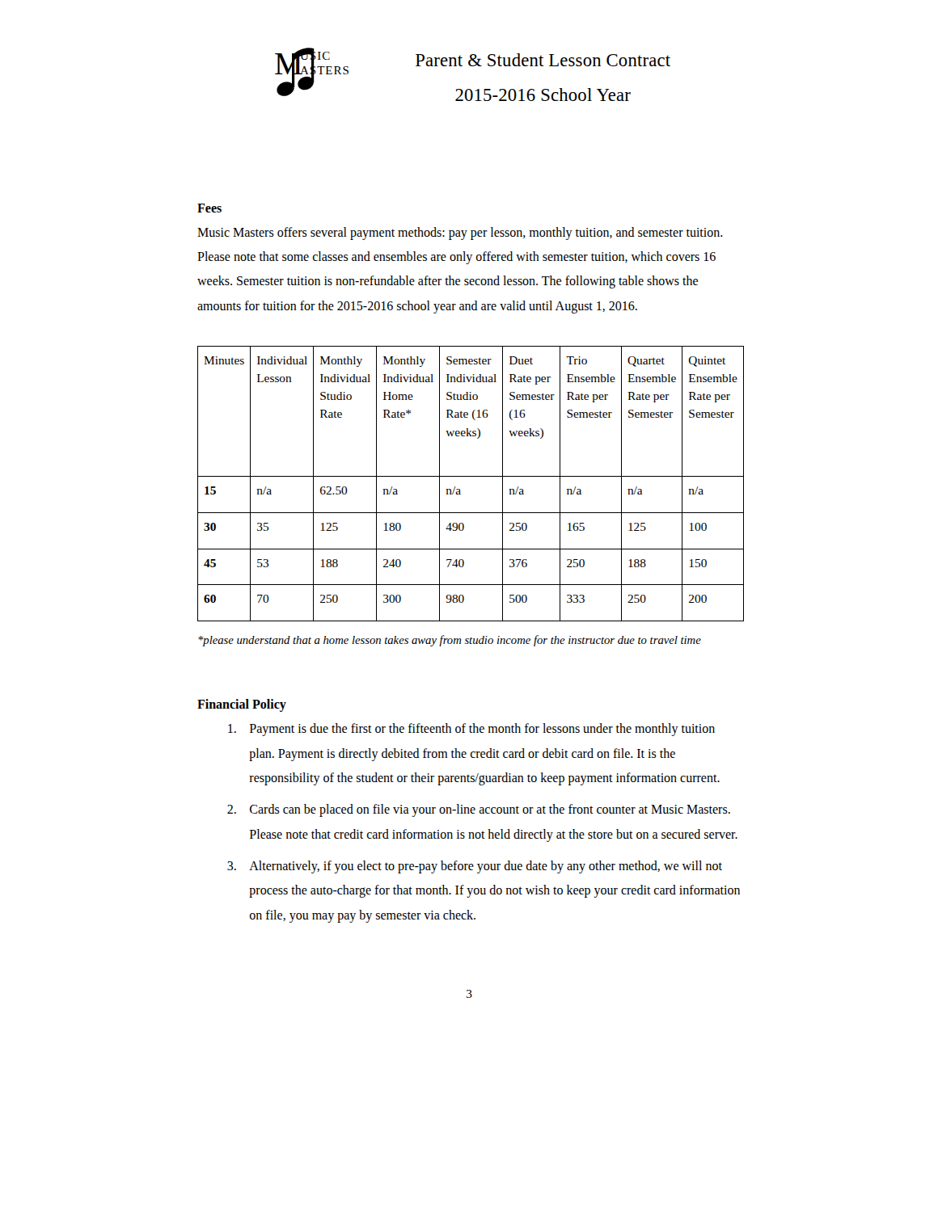USIC ASTERS M
Parent & Student Lesson Contract
2015-2016 School Year
Fees
Music Masters offers several payment methods: pay per lesson, monthly tuition, and semester tuition. Please note that some classes and ensembles are only offered with semester tuition, which covers 16 weeks. Semester tuition is non-refundable after the second lesson. The following table shows the amounts for tuition for the 2015-2016 school year and are valid until August 1, 2016.
| Minutes | Individual Lesson | Monthly Individual Studio Rate | Monthly Individual Home Rate* | Semester Individual Studio Rate (16 weeks) | Duet Rate per Semester (16 weeks) | Trio Ensemble Rate per Semester | Quartet Ensemble Rate per Semester | Quintet Ensemble Rate per Semester |
| --- | --- | --- | --- | --- | --- | --- | --- | --- |
| 15 | n/a | 62.50 | n/a | n/a | n/a | n/a | n/a | n/a |
| 30 | 35 | 125 | 180 | 490 | 250 | 165 | 125 | 100 |
| 45 | 53 | 188 | 240 | 740 | 376 | 250 | 188 | 150 |
| 60 | 70 | 250 | 300 | 980 | 500 | 333 | 250 | 200 |
*please understand that a home lesson takes away from studio income for the instructor due to travel time
Financial Policy
Payment is due the first or the fifteenth of the month for lessons under the monthly tuition plan. Payment is directly debited from the credit card or debit card on file. It is the responsibility of the student or their parents/guardian to keep payment information current.
Cards can be placed on file via your on-line account or at the front counter at Music Masters. Please note that credit card information is not held directly at the store but on a secured server.
Alternatively, if you elect to pre-pay before your due date by any other method, we will not process the auto-charge for that month. If you do not wish to keep your credit card information on file, you may pay by semester via check.
3